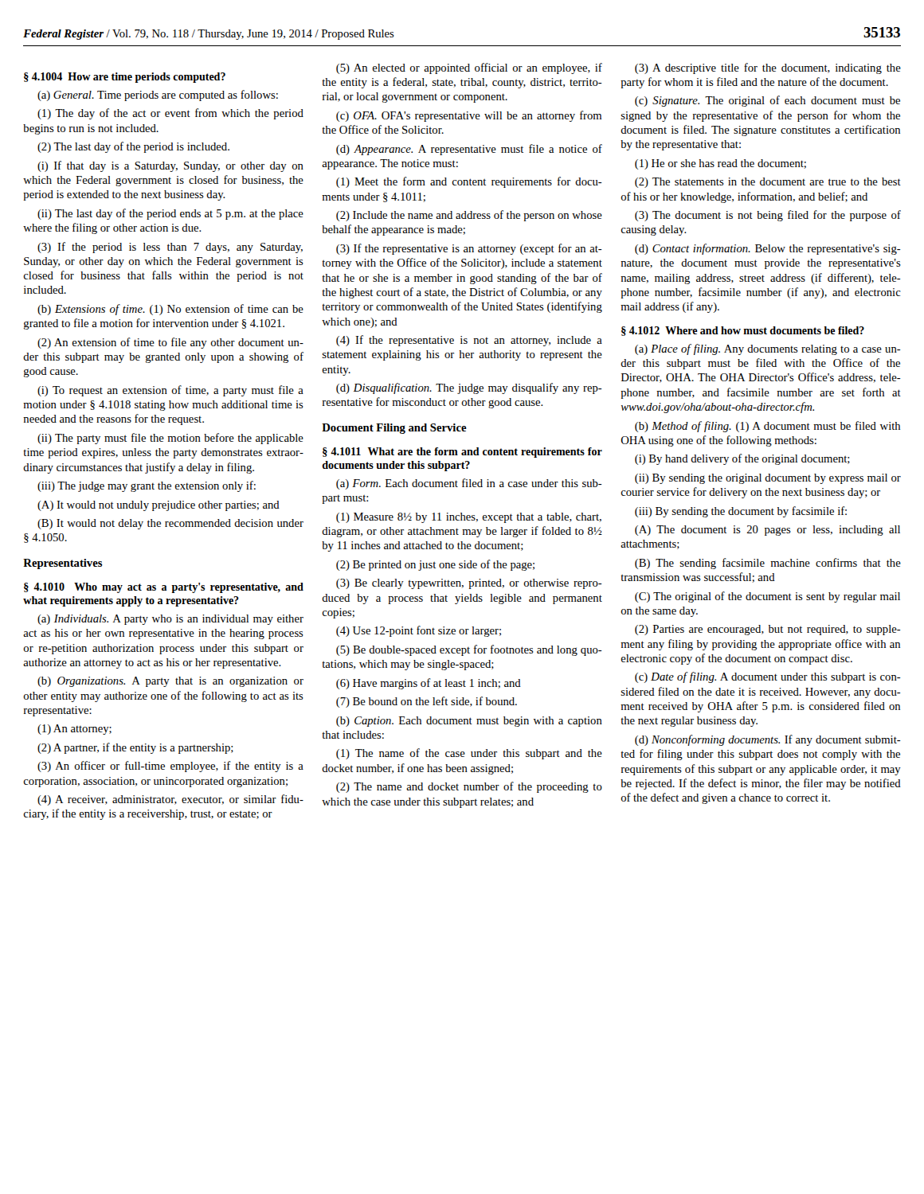Federal Register / Vol. 79, No. 118 / Thursday, June 19, 2014 / Proposed Rules
35133
§ 4.1004 How are time periods computed?
(a) General. Time periods are computed as follows:
(1) The day of the act or event from which the period begins to run is not included.
(2) The last day of the period is included.
(i) If that day is a Saturday, Sunday, or other day on which the Federal government is closed for business, the period is extended to the next business day.
(ii) The last day of the period ends at 5 p.m. at the place where the filing or other action is due.
(3) If the period is less than 7 days, any Saturday, Sunday, or other day on which the Federal government is closed for business that falls within the period is not included.
(b) Extensions of time. (1) No extension of time can be granted to file a motion for intervention under § 4.1021.
(2) An extension of time to file any other document under this subpart may be granted only upon a showing of good cause.
(i) To request an extension of time, a party must file a motion under § 4.1018 stating how much additional time is needed and the reasons for the request.
(ii) The party must file the motion before the applicable time period expires, unless the party demonstrates extraordinary circumstances that justify a delay in filing.
(iii) The judge may grant the extension only if:
(A) It would not unduly prejudice other parties; and
(B) It would not delay the recommended decision under § 4.1050.
Representatives
§ 4.1010 Who may act as a party's representative, and what requirements apply to a representative?
(a) Individuals. A party who is an individual may either act as his or her own representative in the hearing process or re-petition authorization process under this subpart or authorize an attorney to act as his or her representative.
(b) Organizations. A party that is an organization or other entity may authorize one of the following to act as its representative:
(1) An attorney;
(2) A partner, if the entity is a partnership;
(3) An officer or full-time employee, if the entity is a corporation, association, or unincorporated organization;
(4) A receiver, administrator, executor, or similar fiduciary, if the entity is a receivership, trust, or estate; or
(5) An elected or appointed official or an employee, if the entity is a federal, state, tribal, county, district, territorial, or local government or component.
(c) OFA. OFA's representative will be an attorney from the Office of the Solicitor.
(d) Appearance. A representative must file a notice of appearance. The notice must:
(1) Meet the form and content requirements for documents under § 4.1011;
(2) Include the name and address of the person on whose behalf the appearance is made;
(3) If the representative is an attorney (except for an attorney with the Office of the Solicitor), include a statement that he or she is a member in good standing of the bar of the highest court of a state, the District of Columbia, or any territory or commonwealth of the United States (identifying which one); and
(4) If the representative is not an attorney, include a statement explaining his or her authority to represent the entity.
(d) Disqualification. The judge may disqualify any representative for misconduct or other good cause.
Document Filing and Service
§ 4.1011 What are the form and content requirements for documents under this subpart?
(a) Form. Each document filed in a case under this subpart must:
(1) Measure 8½ by 11 inches, except that a table, chart, diagram, or other attachment may be larger if folded to 8½ by 11 inches and attached to the document;
(2) Be printed on just one side of the page;
(3) Be clearly typewritten, printed, or otherwise reproduced by a process that yields legible and permanent copies;
(4) Use 12-point font size or larger;
(5) Be double-spaced except for footnotes and long quotations, which may be single-spaced;
(6) Have margins of at least 1 inch; and
(7) Be bound on the left side, if bound.
(b) Caption. Each document must begin with a caption that includes:
(1) The name of the case under this subpart and the docket number, if one has been assigned;
(2) The name and docket number of the proceeding to which the case under this subpart relates; and
(3) A descriptive title for the document, indicating the party for whom it is filed and the nature of the document.
(c) Signature. The original of each document must be signed by the representative of the person for whom the document is filed. The signature constitutes a certification by the representative that:
(1) He or she has read the document;
(2) The statements in the document are true to the best of his or her knowledge, information, and belief; and
(3) The document is not being filed for the purpose of causing delay.
(d) Contact information. Below the representative's signature, the document must provide the representative's name, mailing address, street address (if different), telephone number, facsimile number (if any), and electronic mail address (if any).
§ 4.1012 Where and how must documents be filed?
(a) Place of filing. Any documents relating to a case under this subpart must be filed with the Office of the Director, OHA. The OHA Director's Office's address, telephone number, and facsimile number are set forth at www.doi.gov/oha/about-oha-director.cfm.
(b) Method of filing. (1) A document must be filed with OHA using one of the following methods:
(i) By hand delivery of the original document;
(ii) By sending the original document by express mail or courier service for delivery on the next business day; or
(iii) By sending the document by facsimile if:
(A) The document is 20 pages or less, including all attachments;
(B) The sending facsimile machine confirms that the transmission was successful; and
(C) The original of the document is sent by regular mail on the same day.
(2) Parties are encouraged, but not required, to supplement any filing by providing the appropriate office with an electronic copy of the document on compact disc.
(c) Date of filing. A document under this subpart is considered filed on the date it is received. However, any document received by OHA after 5 p.m. is considered filed on the next regular business day.
(d) Nonconforming documents. If any document submitted for filing under this subpart does not comply with the requirements of this subpart or any applicable order, it may be rejected. If the defect is minor, the filer may be notified of the defect and given a chance to correct it.